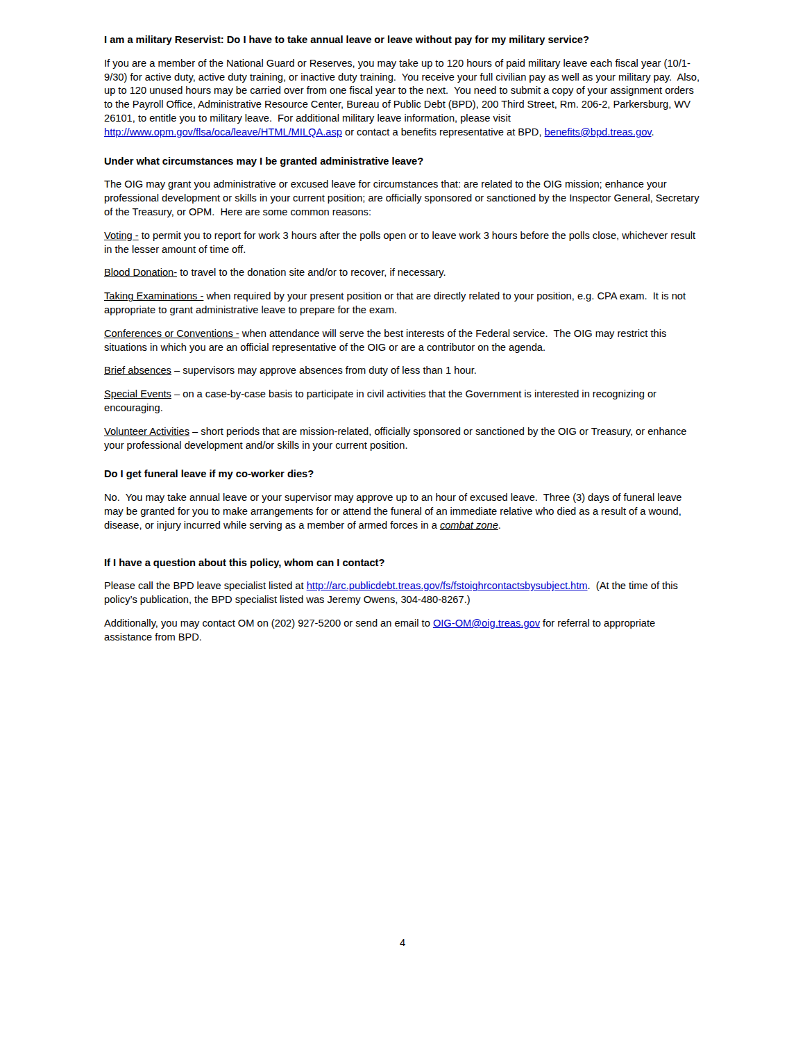I am a military Reservist: Do I have to take annual leave or leave without pay for my military service?
If you are a member of the National Guard or Reserves, you may take up to 120 hours of paid military leave each fiscal year (10/1-9/30) for active duty, active duty training, or inactive duty training. You receive your full civilian pay as well as your military pay. Also, up to 120 unused hours may be carried over from one fiscal year to the next. You need to submit a copy of your assignment orders to the Payroll Office, Administrative Resource Center, Bureau of Public Debt (BPD), 200 Third Street, Rm. 206-2, Parkersburg, WV 26101, to entitle you to military leave. For additional military leave information, please visit http://www.opm.gov/flsa/oca/leave/HTML/MILQA.asp or contact a benefits representative at BPD, benefits@bpd.treas.gov.
Under what circumstances may I be granted administrative leave?
The OIG may grant you administrative or excused leave for circumstances that: are related to the OIG mission; enhance your professional development or skills in your current position; are officially sponsored or sanctioned by the Inspector General, Secretary of the Treasury, or OPM. Here are some common reasons:
Voting - to permit you to report for work 3 hours after the polls open or to leave work 3 hours before the polls close, whichever result in the lesser amount of time off.
Blood Donation- to travel to the donation site and/or to recover, if necessary.
Taking Examinations - when required by your present position or that are directly related to your position, e.g. CPA exam. It is not appropriate to grant administrative leave to prepare for the exam.
Conferences or Conventions - when attendance will serve the best interests of the Federal service. The OIG may restrict this situations in which you are an official representative of the OIG or are a contributor on the agenda.
Brief absences – supervisors may approve absences from duty of less than 1 hour.
Special Events – on a case-by-case basis to participate in civil activities that the Government is interested in recognizing or encouraging.
Volunteer Activities – short periods that are mission-related, officially sponsored or sanctioned by the OIG or Treasury, or enhance your professional development and/or skills in your current position.
Do I get funeral leave if my co-worker dies?
No. You may take annual leave or your supervisor may approve up to an hour of excused leave. Three (3) days of funeral leave may be granted for you to make arrangements for or attend the funeral of an immediate relative who died as a result of a wound, disease, or injury incurred while serving as a member of armed forces in a combat zone.
If I have a question about this policy, whom can I contact?
Please call the BPD leave specialist listed at http://arc.publicdebt.treas.gov/fs/fstoighrcontactsbysubject.htm. (At the time of this policy’s publication, the BPD specialist listed was Jeremy Owens, 304-480-8267.)
Additionally, you may contact OM on (202) 927-5200 or send an email to OIG-OM@oig.treas.gov for referral to appropriate assistance from BPD.
4